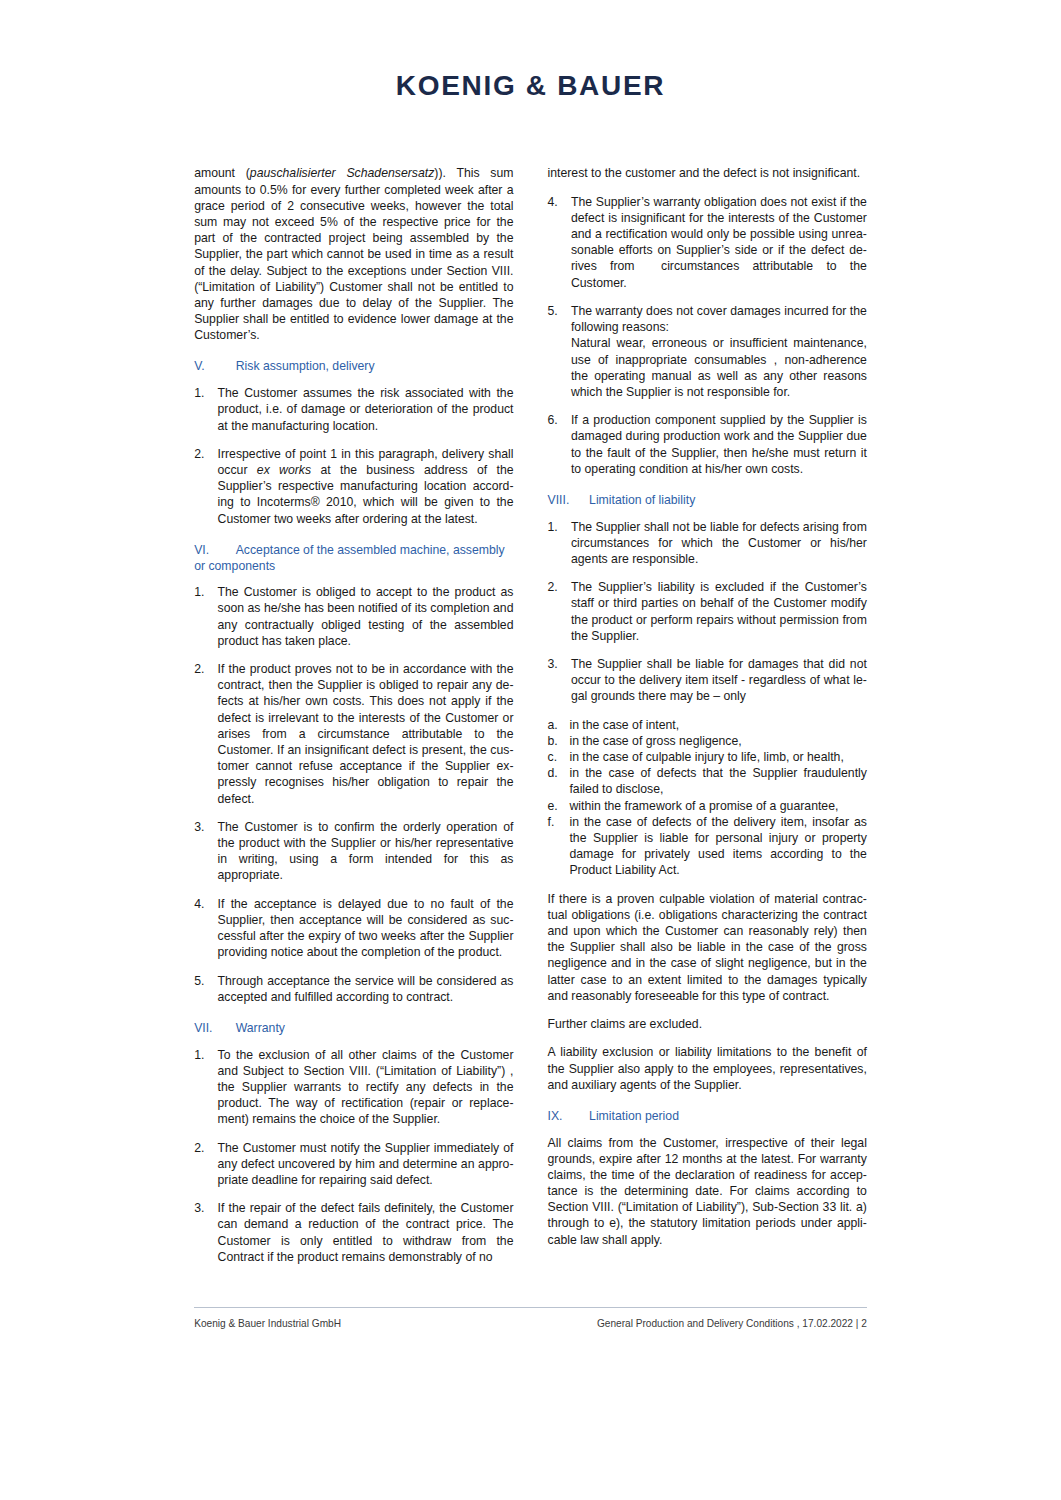KOENIG & BAUER
amount (pauschalisierter Schadensersatz)). This sum amounts to 0.5% for every further completed week after a grace period of 2 consecutive weeks, however the total sum may not exceed 5% of the respective price for the part of the contracted project being assembled by the Supplier, the part which cannot be used in time as a result of the delay. Subject to the exceptions under Section VIII. (“Limitation of Liability”) Customer shall not be entitled to any further damages due to delay of the Supplier. The Supplier shall be entitled to evidence lower damage at the Customer’s.
V. Risk assumption, delivery
1. The Customer assumes the risk associated with the product, i.e. of damage or deterioration of the product at the manufacturing location.
2. Irrespective of point 1 in this paragraph, delivery shall occur ex works at the business address of the Supplier’s respective manufacturing location according to Incoterms® 2010, which will be given to the Customer two weeks after ordering at the latest.
VI. Acceptance of the assembled machine, assembly or components
1. The Customer is obliged to accept to the product as soon as he/she has been notified of its completion and any contractually obliged testing of the assembled product has taken place.
2. If the product proves not to be in accordance with the contract, then the Supplier is obliged to repair any defects at his/her own costs. This does not apply if the defect is irrelevant to the interests of the Customer or arises from a circumstance attributable to the Customer. If an insignificant defect is present, the customer cannot refuse acceptance if the Supplier expressly recognises his/her obligation to repair the defect.
3. The Customer is to confirm the orderly operation of the product with the Supplier or his/her representative in writing, using a form intended for this as appropriate.
4. If the acceptance is delayed due to no fault of the Supplier, then acceptance will be considered as successful after the expiry of two weeks after the Supplier providing notice about the completion of the product.
5. Through acceptance the service will be considered as accepted and fulfilled according to contract.
VII. Warranty
1. To the exclusion of all other claims of the Customer and Subject to Section VIII. (“Limitation of Liability”) , the Supplier warrants to rectify any defects in the product. The way of rectification (repair or replacement) remains the choice of the Supplier.
2. The Customer must notify the Supplier immediately of any defect uncovered by him and determine an appropriate deadline for repairing said defect.
3. If the repair of the defect fails definitely, the Customer can demand a reduction of the contract price. The Customer is only entitled to withdraw from the Contract if the product remains demonstrably of no
interest to the customer and the defect is not insignificant.
4. The Supplier’s warranty obligation does not exist if the defect is insignificant for the interests of the Customer and a rectification would only be possible using unreasonable efforts on Supplier’s side or if the defect derives from circumstances attributable to the Customer.
5. The warranty does not cover damages incurred for the following reasons:
Natural wear, erroneous or insufficient maintenance, use of inappropriate consumables , non-adherence the operating manual as well as any other reasons which the Supplier is not responsible for.
6. If a production component supplied by the Supplier is damaged during production work and the Supplier due to the fault of the Supplier, then he/she must return it to operating condition at his/her own costs.
VIII. Limitation of liability
1. The Supplier shall not be liable for defects arising from circumstances for which the Customer or his/her agents are responsible.
2. The Supplier’s liability is excluded if the Customer’s staff or third parties on behalf of the Customer modify the product or perform repairs without permission from the Supplier.
3. The Supplier shall be liable for damages that did not occur to the delivery item itself - regardless of what legal grounds there may be – only
a. in the case of intent,
b. in the case of gross negligence,
c. in the case of culpable injury to life, limb, or health,
d. in the case of defects that the Supplier fraudulently failed to disclose,
e. within the framework of a promise of a guarantee,
f. in the case of defects of the delivery item, insofar as the Supplier is liable for personal injury or property damage for privately used items according to the Product Liability Act.
If there is a proven culpable violation of material contractual obligations (i.e. obligations characterizing the contract and upon which the Customer can reasonably rely) then the Supplier shall also be liable in the case of the gross negligence and in the case of slight negligence, but in the latter case to an extent limited to the damages typically and reasonably foreseeable for this type of contract.
Further claims are excluded.
A liability exclusion or liability limitations to the benefit of the Supplier also apply to the employees, representatives, and auxiliary agents of the Supplier.
IX. Limitation period
All claims from the Customer, irrespective of their legal grounds, expire after 12 months at the latest. For warranty claims, the time of the declaration of readiness for acceptance is the determining date. For claims according to Section VIII. (“Limitation of Liability”), Sub-Section 33 lit. a) through to e), the statutory limitation periods under applicable law shall apply.
Koenig & Bauer Industrial GmbH General Production and Delivery Conditions , 17.02.2022 | 2